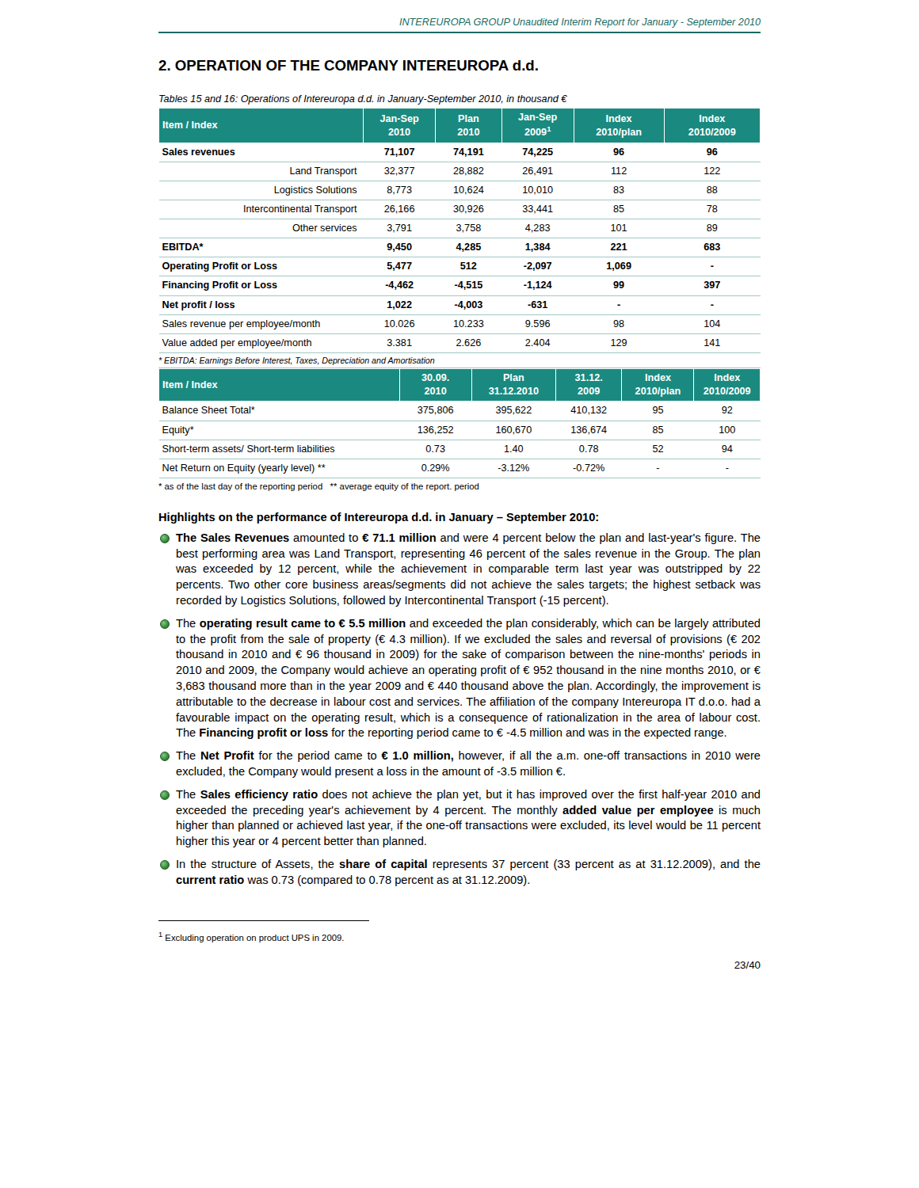INTEREUROPA GROUP Unaudited Interim Report for January - September 2010
2. OPERATION OF THE COMPANY INTEREUROPA d.d.
Tables 15 and 16: Operations of Intereuropa d.d. in January-September 2010, in thousand €
| Item / Index | Jan-Sep 2010 | Plan 2010 | Jan-Sep 2009 1 | Index 2010/plan | Index 2010/2009 |
| --- | --- | --- | --- | --- | --- |
| Sales revenues | 71,107 | 74,191 | 74,225 | 96 | 96 |
| Land Transport | 32,377 | 28,882 | 26,491 | 112 | 122 |
| Logistics Solutions | 8,773 | 10,624 | 10,010 | 83 | 88 |
| Intercontinental Transport | 26,166 | 30,926 | 33,441 | 85 | 78 |
| Other services | 3,791 | 3,758 | 4,283 | 101 | 89 |
| EBITDA* | 9,450 | 4,285 | 1,384 | 221 | 683 |
| Operating Profit or Loss | 5,477 | 512 | -2,097 | 1,069 | - |
| Financing Profit or Loss | -4,462 | -4,515 | -1,124 | 99 | 397 |
| Net profit / loss | 1,022 | -4,003 | -631 | - | - |
| Sales revenue per employee/month | 10.026 | 10.233 | 9.596 | 98 | 104 |
| Value added per employee/month | 3.381 | 2.626 | 2.404 | 129 | 141 |
* EBITDA: Earnings Before Interest, Taxes, Depreciation and Amortisation
| Item / Index | 30.09. 2010 | Plan 31.12.2010 | 31.12. 2009 | Index 2010/plan | Index 2010/2009 |
| --- | --- | --- | --- | --- | --- |
| Balance Sheet Total* | 375,806 | 395,622 | 410,132 | 95 | 92 |
| Equity* | 136,252 | 160,670 | 136,674 | 85 | 100 |
| Short-term assets/ Short-term liabilities | 0.73 | 1.40 | 0.78 | 52 | 94 |
| Net Return on Equity (yearly level) ** | 0.29% | -3.12% | -0.72% | - | - |
* as of the last day of the reporting period ** average equity of the report. period
Highlights on the performance of Intereuropa d.d. in January – September 2010:
The Sales Revenues amounted to € 71.1 million and were 4 percent below the plan and last-year's figure. The best performing area was Land Transport, representing 46 percent of the sales revenue in the Group. The plan was exceeded by 12 percent, while the achievement in comparable term last year was outstripped by 22 percents. Two other core business areas/segments did not achieve the sales targets; the highest setback was recorded by Logistics Solutions, followed by Intercontinental Transport (-15 percent).
The operating result came to € 5.5 million and exceeded the plan considerably, which can be largely attributed to the profit from the sale of property (€ 4.3 million). If we excluded the sales and reversal of provisions (€ 202 thousand in 2010 and € 96 thousand in 2009) for the sake of comparison between the nine-months' periods in 2010 and 2009, the Company would achieve an operating profit of € 952 thousand in the nine months 2010, or € 3,683 thousand more than in the year 2009 and € 440 thousand above the plan. Accordingly, the improvement is attributable to the decrease in labour cost and services. The affiliation of the company Intereuropa IT d.o.o. had a favourable impact on the operating result, which is a consequence of rationalization in the area of labour cost. The Financing profit or loss for the reporting period came to € -4.5 million and was in the expected range.
The Net Profit for the period came to € 1.0 million, however, if all the a.m. one-off transactions in 2010 were excluded, the Company would present a loss in the amount of -3.5 million €.
The Sales efficiency ratio does not achieve the plan yet, but it has improved over the first half-year 2010 and exceeded the preceding year's achievement by 4 percent. The monthly added value per employee is much higher than planned or achieved last year, if the one-off transactions were excluded, its level would be 11 percent higher this year or 4 percent better than planned.
In the structure of Assets, the share of capital represents 37 percent (33 percent as at 31.12.2009), and the current ratio was 0.73 (compared to 0.78 percent as at 31.12.2009).
1 Excluding operation on product UPS in 2009.
23/40